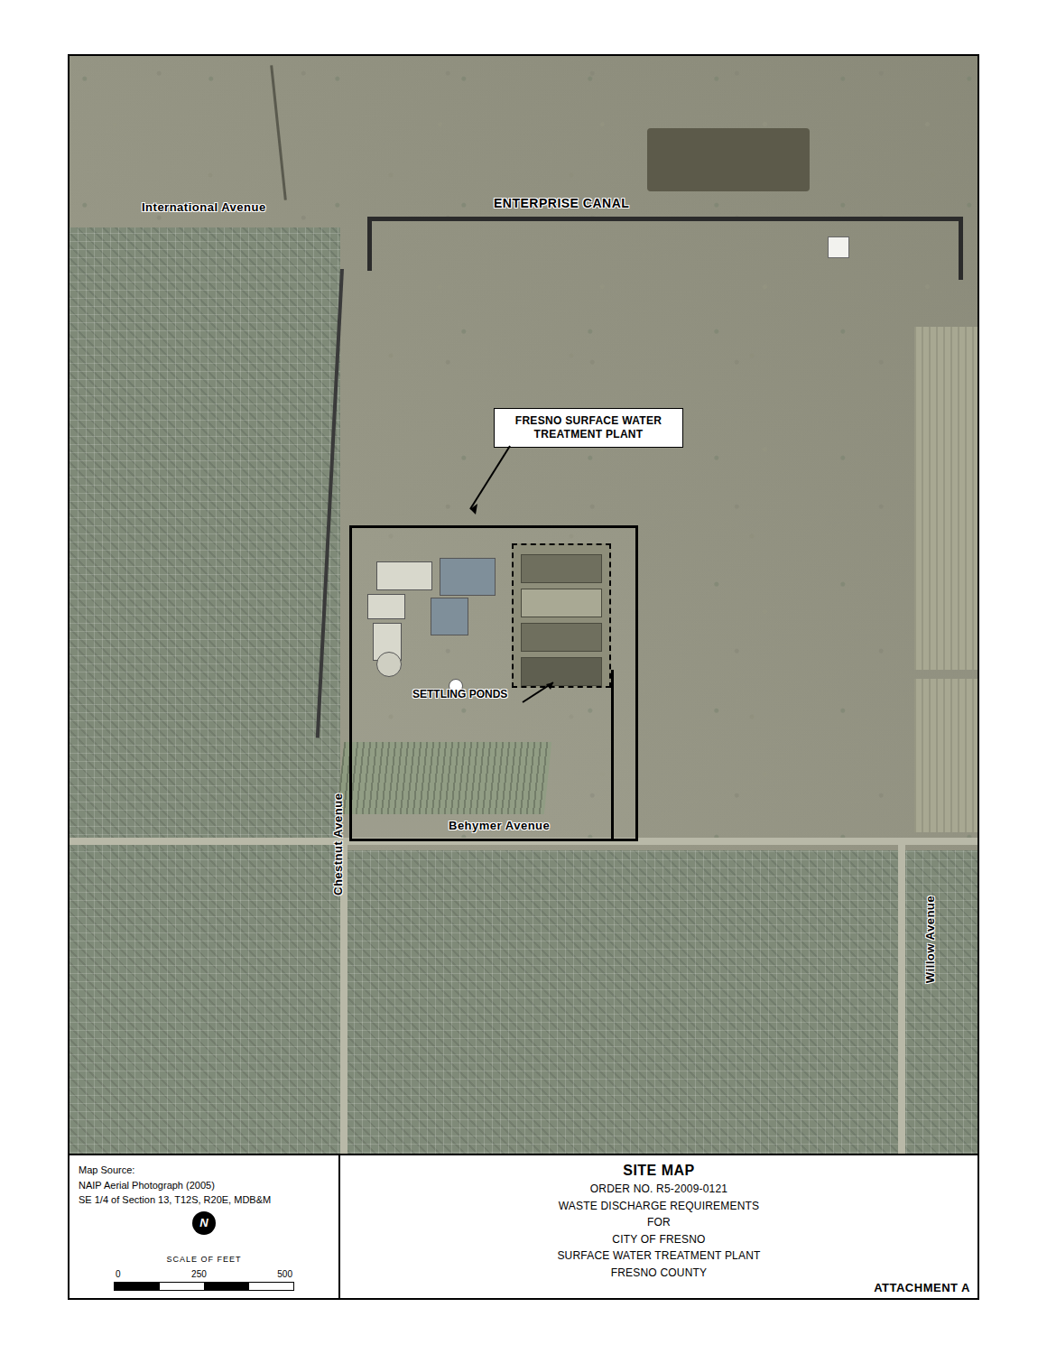International Avenue
ENTERPRISE CANAL
Behymer Avenue
Chestnut Avenue
Willow Avenue
FRESNO SURFACE WATER
TREATMENT PLANT
SETTLING PONDS
Map Source:
NAIP Aerial Photograph (2005)
SE 1/4 of Section 13, T12S, R20E, MDB&M
SCALE OF FEET
0 250 500
SITE MAP
ORDER NO. R5-2009-0121
WASTE DISCHARGE REQUIREMENTS
FOR
CITY OF FRESNO
SURFACE WATER TREATMENT PLANT
FRESNO COUNTY
ATTACHMENT A